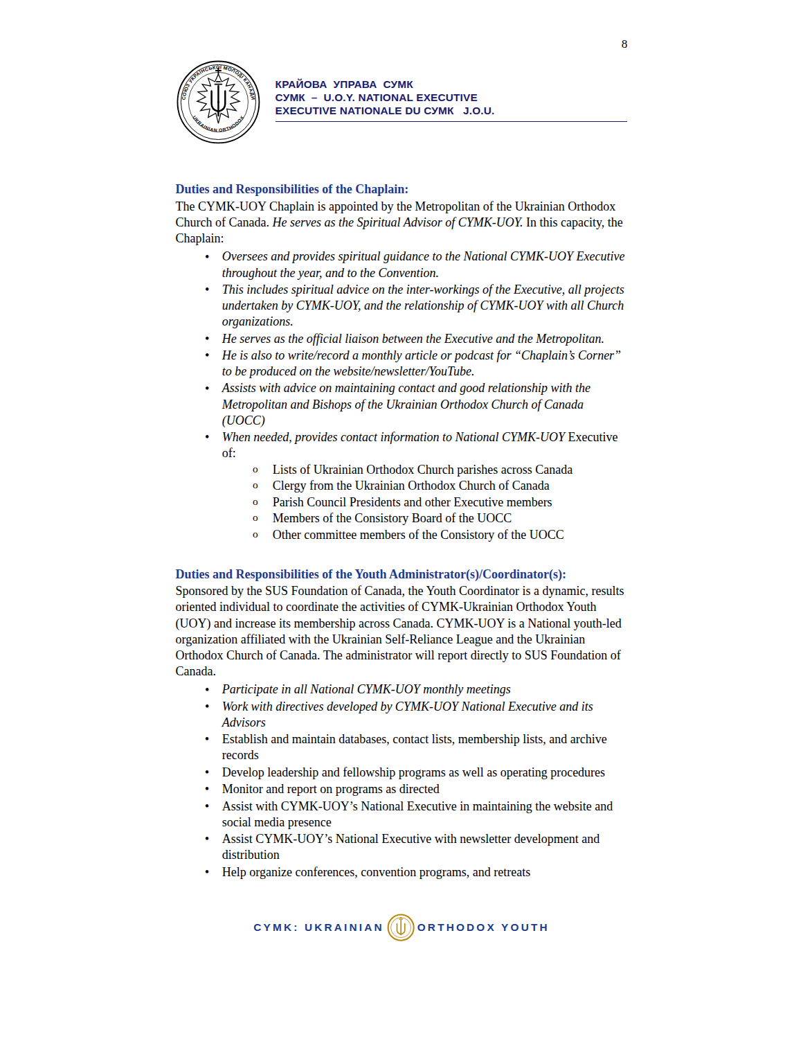8
СОЮЗ УКРАЇНСЬКОЇ МОЛОДІ КАНАДИ UKRAINIAN ORTHODOX
КРАЙОВА УПРАВА СУМК
СУМК – U.O.Y. NATIONAL EXECUTIVE
EXECUTIVE NATIONALE DU СУМК J.O.U.
Duties and Responsibilities of the Chaplain:
The CYMK-UOY Chaplain is appointed by the Metropolitan of the Ukrainian Orthodox Church of Canada. He serves as the Spiritual Advisor of CYMK-UOY. In this capacity, the Chaplain:
Oversees and provides spiritual guidance to the National CYMK-UOY Executive throughout the year, and to the Convention.
This includes spiritual advice on the inter-workings of the Executive, all projects undertaken by CYMK-UOY, and the relationship of CYMK-UOY with all Church organizations.
He serves as the official liaison between the Executive and the Metropolitan.
He is also to write/record a monthly article or podcast for “Chaplain’s Corner” to be produced on the website/newsletter/YouTube.
Assists with advice on maintaining contact and good relationship with the Metropolitan and Bishops of the Ukrainian Orthodox Church of Canada (UOCC)
When needed, provides contact information to National CYMK-UOY Executive of:
Lists of Ukrainian Orthodox Church parishes across Canada
Clergy from the Ukrainian Orthodox Church of Canada
Parish Council Presidents and other Executive members
Members of the Consistory Board of the UOCC
Other committee members of the Consistory of the UOCC
Duties and Responsibilities of the Youth Administrator(s)/Coordinator(s):
Sponsored by the SUS Foundation of Canada, the Youth Coordinator is a dynamic, results oriented individual to coordinate the activities of CYMK-Ukrainian Orthodox Youth (UOY) and increase its membership across Canada. CYMK-UOY is a National youth-led organization affiliated with the Ukrainian Self-Reliance League and the Ukrainian Orthodox Church of Canada. The administrator will report directly to SUS Foundation of Canada.
Participate in all National CYMK-UOY monthly meetings
Work with directives developed by CYMK-UOY National Executive and its Advisors
Establish and maintain databases, contact lists, membership lists, and archive records
Develop leadership and fellowship programs as well as operating procedures
Monitor and report on programs as directed
Assist with CYMK-UOY’s National Executive in maintaining the website and social media presence
Assist CYMK-UOY’s National Executive with newsletter development and distribution
Help organize conferences, convention programs, and retreats
CYMK: UKRAINIAN ORTHODOX YOUTH